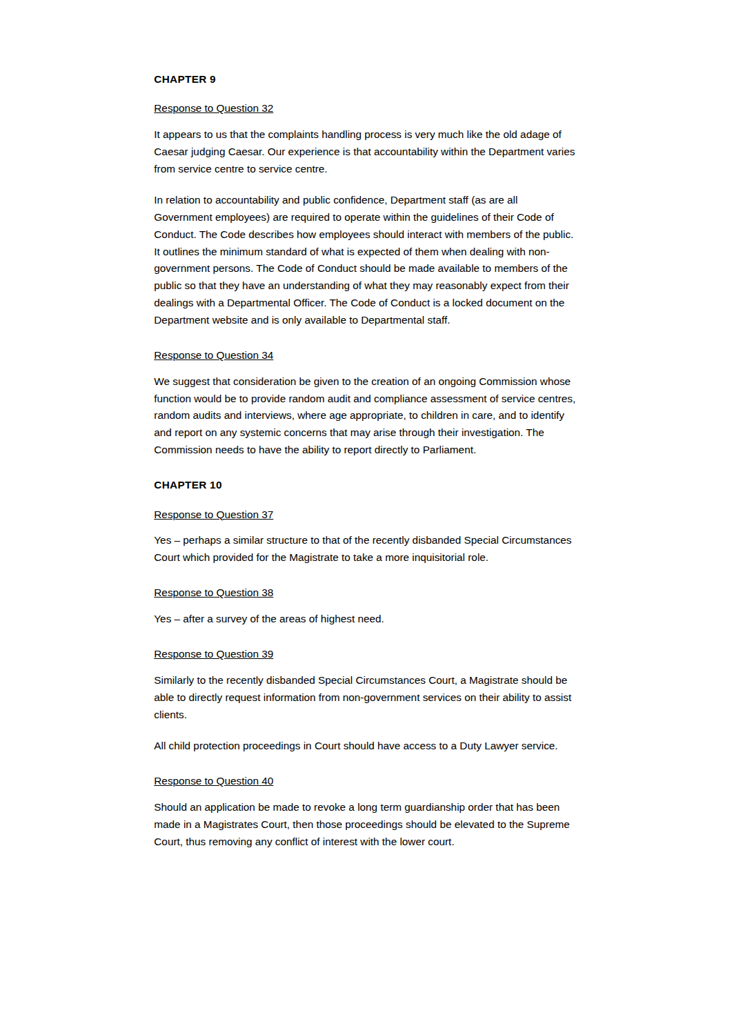CHAPTER 9
Response to Question 32
It appears to us that the complaints handling process is very much like the old adage of Caesar judging Caesar. Our experience is that accountability within the Department varies from service centre to service centre.
In relation to accountability and public confidence, Department staff (as are all Government employees) are required to operate within the guidelines of their Code of Conduct. The Code describes how employees should interact with members of the public. It outlines the minimum standard of what is expected of them when dealing with non-government persons. The Code of Conduct should be made available to members of the public so that they have an understanding of what they may reasonably expect from their dealings with a Departmental Officer. The Code of Conduct is a locked document on the Department website and is only available to Departmental staff.
Response to Question 34
We suggest that consideration be given to the creation of an ongoing Commission whose function would be to provide random audit and compliance assessment of service centres, random audits and interviews, where age appropriate, to children in care, and to identify and report on any systemic concerns that may arise through their investigation. The Commission needs to have the ability to report directly to Parliament.
CHAPTER 10
Response to Question 37
Yes – perhaps a similar structure to that of the recently disbanded Special Circumstances Court which provided for the Magistrate to take a more inquisitorial role.
Response to Question 38
Yes – after a survey of the areas of highest need.
Response to Question 39
Similarly to the recently disbanded Special Circumstances Court, a Magistrate should be able to directly request information from non-government services on their ability to assist clients.
All child protection proceedings in Court should have access to a Duty Lawyer service.
Response to Question 40
Should an application be made to revoke a long term guardianship order that has been made in a Magistrates Court, then those proceedings should be elevated to the Supreme Court, thus removing any conflict of interest with the lower court.